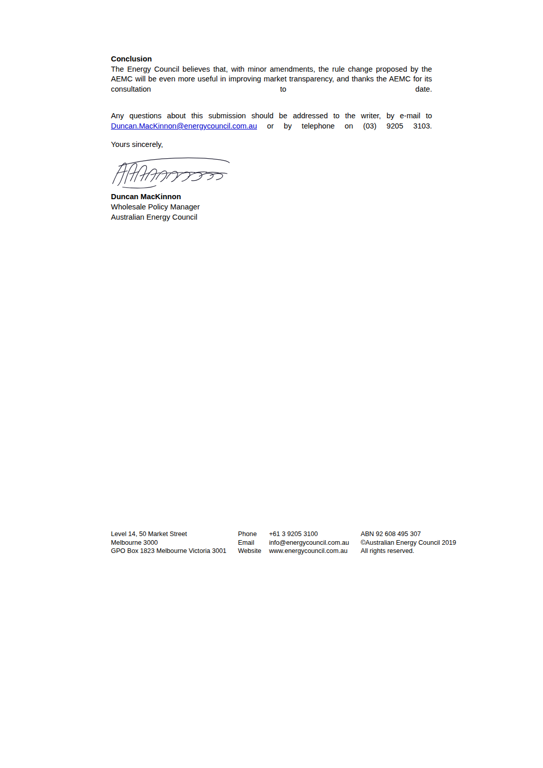Conclusion
The Energy Council believes that, with minor amendments, the rule change proposed by the AEMC will be even more useful in improving market transparency, and thanks the AEMC for its consultation to date.
Any questions about this submission should be addressed to the writer, by e-mail to Duncan.MacKinnon@energycouncil.com.au or by telephone on (03) 9205 3103.
Yours sincerely,
Duncan MacKinnon
Wholesale Policy Manager
Australian Energy Council
Level 14, 50 Market Street
Melbourne 3000
GPO Box 1823 Melbourne Victoria 3001
Phone+61 3 9205 3100 Email info@energycouncil.com.au Website www.energycouncil.com.au
ABN 92 608 495 307
©Australian Energy Council 2019
All rights reserved.